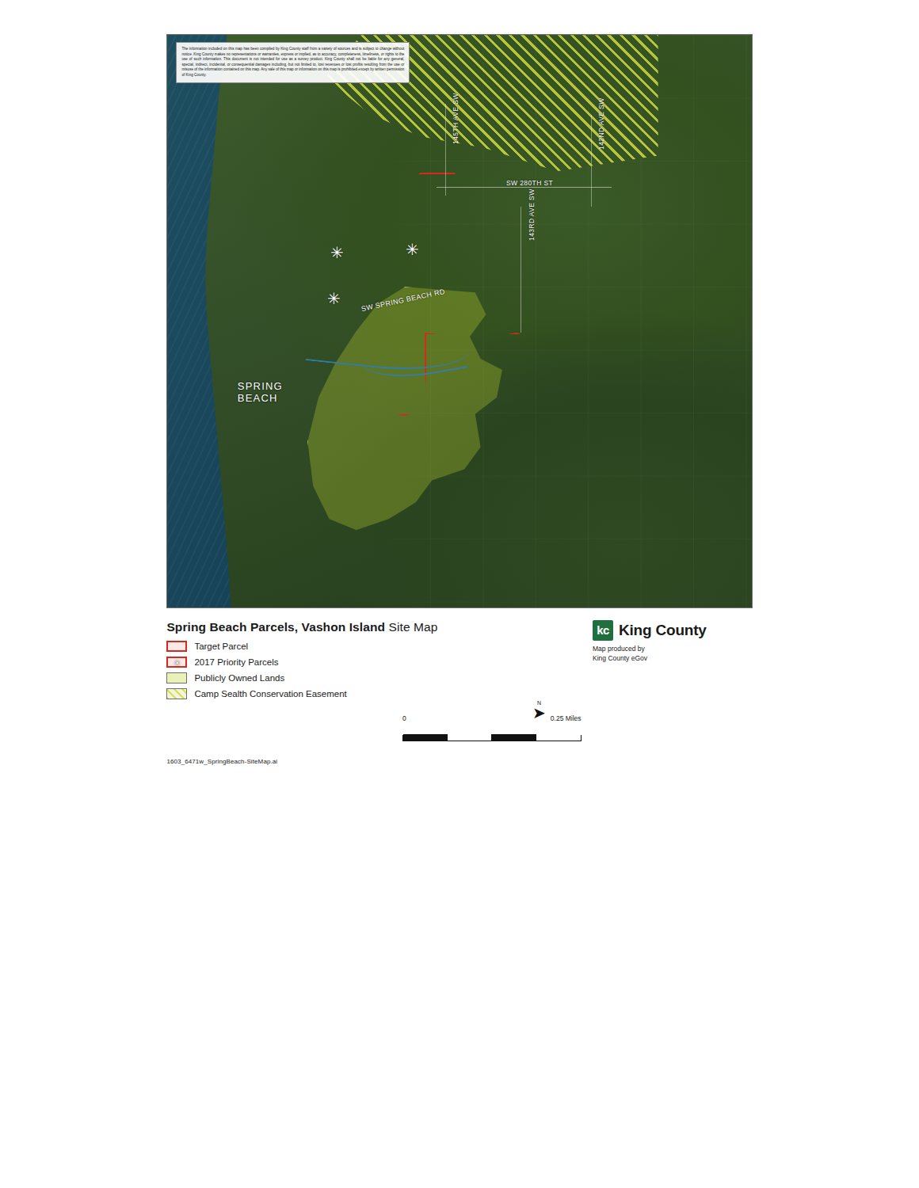✳ ✳ ✳ SW 280TH ST 145TH AVE SW 142ND AVE SW 143RD AVE SW SW SPRING BEACH RD SPRING BEACH
The information included on this map has been compiled by King County staff from a variety of sources and is subject to change without notice. King County makes no representations or warranties, express or implied, as to accuracy, completeness, timeliness, or rights to the use of such information. This document is not intended for use as a survey product. King County shall not be liable for any general, special, indirect, incidental, or consequential damages including, but not limited to, lost revenues or lost profits resulting from the use or misuse of the information contained on this map. Any sale of this map or information on this map is prohibited except by written permission of King County.
Spring Beach Parcels, Vashon Island Site Map
Target Parcel
2017 Priority Parcels
Publicly Owned Lands
Camp Sealth Conservation Easement
kc
King County
Map produced by
King County eGov
N
➤
0 0.25 Miles
1603_6471w_SpringBeach-SiteMap.ai